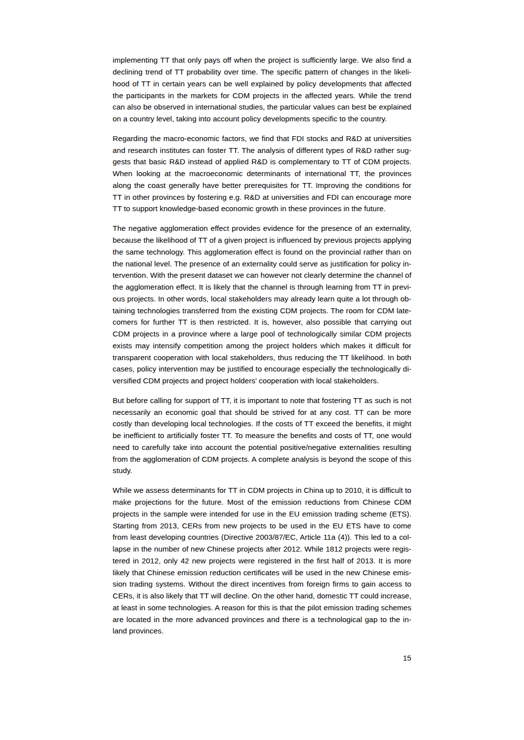implementing TT that only pays off when the project is sufficiently large. We also find a declining trend of TT probability over time. The specific pattern of changes in the likelihood of TT in certain years can be well explained by policy developments that affected the participants in the markets for CDM projects in the affected years. While the trend can also be observed in international studies, the particular values can best be explained on a country level, taking into account policy developments specific to the country.
Regarding the macro-economic factors, we find that FDI stocks and R&D at universities and research institutes can foster TT. The analysis of different types of R&D rather suggests that basic R&D instead of applied R&D is complementary to TT of CDM projects. When looking at the macroeconomic determinants of international TT, the provinces along the coast generally have better prerequisites for TT. Improving the conditions for TT in other provinces by fostering e.g. R&D at universities and FDI can encourage more TT to support knowledge-based economic growth in these provinces in the future.
The negative agglomeration effect provides evidence for the presence of an externality, because the likelihood of TT of a given project is influenced by previous projects applying the same technology. This agglomeration effect is found on the provincial rather than on the national level. The presence of an externality could serve as justification for policy intervention. With the present dataset we can however not clearly determine the channel of the agglomeration effect. It is likely that the channel is through learning from TT in previous projects. In other words, local stakeholders may already learn quite a lot through obtaining technologies transferred from the existing CDM projects. The room for CDM latecomers for further TT is then restricted. It is, however, also possible that carrying out CDM projects in a province where a large pool of technologically similar CDM projects exists may intensify competition among the project holders which makes it difficult for transparent cooperation with local stakeholders, thus reducing the TT likelihood. In both cases, policy intervention may be justified to encourage especially the technologically diversified CDM projects and project holders' cooperation with local stakeholders.
But before calling for support of TT, it is important to note that fostering TT as such is not necessarily an economic goal that should be strived for at any cost. TT can be more costly than developing local technologies. If the costs of TT exceed the benefits, it might be inefficient to artificially foster TT. To measure the benefits and costs of TT, one would need to carefully take into account the potential positive/negative externalities resulting from the agglomeration of CDM projects. A complete analysis is beyond the scope of this study.
While we assess determinants for TT in CDM projects in China up to 2010, it is difficult to make projections for the future. Most of the emission reductions from Chinese CDM projects in the sample were intended for use in the EU emission trading scheme (ETS). Starting from 2013, CERs from new projects to be used in the EU ETS have to come from least developing countries (Directive 2003/87/EC, Article 11a (4)). This led to a collapse in the number of new Chinese projects after 2012. While 1812 projects were registered in 2012, only 42 new projects were registered in the first half of 2013. It is more likely that Chinese emission reduction certificates will be used in the new Chinese emission trading systems. Without the direct incentives from foreign firms to gain access to CERs, it is also likely that TT will decline. On the other hand, domestic TT could increase, at least in some technologies. A reason for this is that the pilot emission trading schemes are located in the more advanced provinces and there is a technological gap to the inland provinces.
15